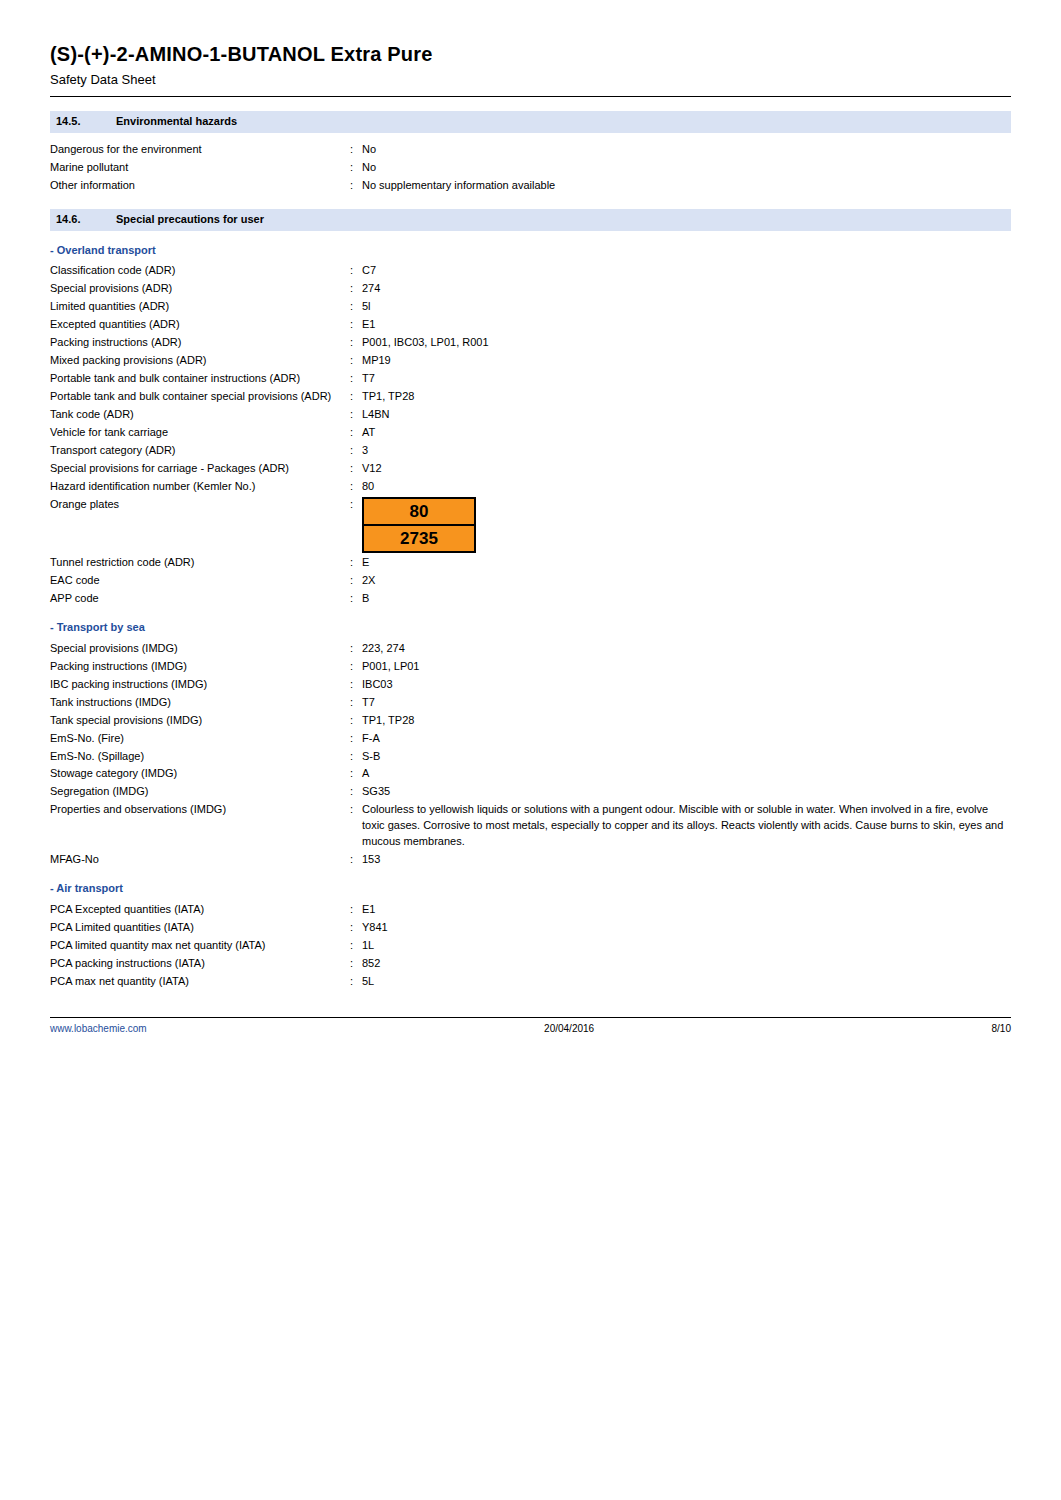(S)-(+)-2-AMINO-1-BUTANOL Extra Pure
Safety Data Sheet
14.5. Environmental hazards
| Dangerous for the environment | : | No |
| Marine pollutant | : | No |
| Other information | : | No supplementary information available |
14.6. Special precautions for user
- Overland transport
| Classification code (ADR) | : | C7 |
| Special provisions (ADR) | : | 274 |
| Limited quantities (ADR) | : | 5l |
| Excepted quantities (ADR) | : | E1 |
| Packing instructions (ADR) | : | P001, IBC03, LP01, R001 |
| Mixed packing provisions (ADR) | : | MP19 |
| Portable tank and bulk container instructions (ADR) | : | T7 |
| Portable tank and bulk container special provisions (ADR) | : | TP1, TP28 |
| Tank code (ADR) | : | L4BN |
| Vehicle for tank carriage | : | AT |
| Transport category (ADR) | : | 3 |
| Special provisions for carriage - Packages (ADR) | : | V12 |
| Hazard identification number (Kemler No.) | : | 80 |
| Orange plates | : | 80 2735 |
| Tunnel restriction code (ADR) | : | E |
| EAC code | : | 2X |
| APP code | : | B |
- Transport by sea
| Special provisions (IMDG) | : | 223, 274 |
| Packing instructions (IMDG) | : | P001, LP01 |
| IBC packing instructions (IMDG) | : | IBC03 |
| Tank instructions (IMDG) | : | T7 |
| Tank special provisions (IMDG) | : | TP1, TP28 |
| EmS-No. (Fire) | : | F-A |
| EmS-No. (Spillage) | : | S-B |
| Stowage category (IMDG) | : | A |
| Segregation (IMDG) | : | SG35 |
| Properties and observations (IMDG) | : | Colourless to yellowish liquids or solutions with a pungent odour. Miscible with or soluble in water. When involved in a fire, evolve toxic gases. Corrosive to most metals, especially to copper and its alloys. Reacts violently with acids. Cause burns to skin, eyes and mucous membranes. |
| MFAG-No | : | 153 |
- Air transport
| PCA Excepted quantities (IATA) | : | E1 |
| PCA Limited quantities (IATA) | : | Y841 |
| PCA limited quantity max net quantity (IATA) | : | 1L |
| PCA packing instructions (IATA) | : | 852 |
| PCA max net quantity (IATA) | : | 5L |
www.lobachemie.com
20/04/2016
8/10